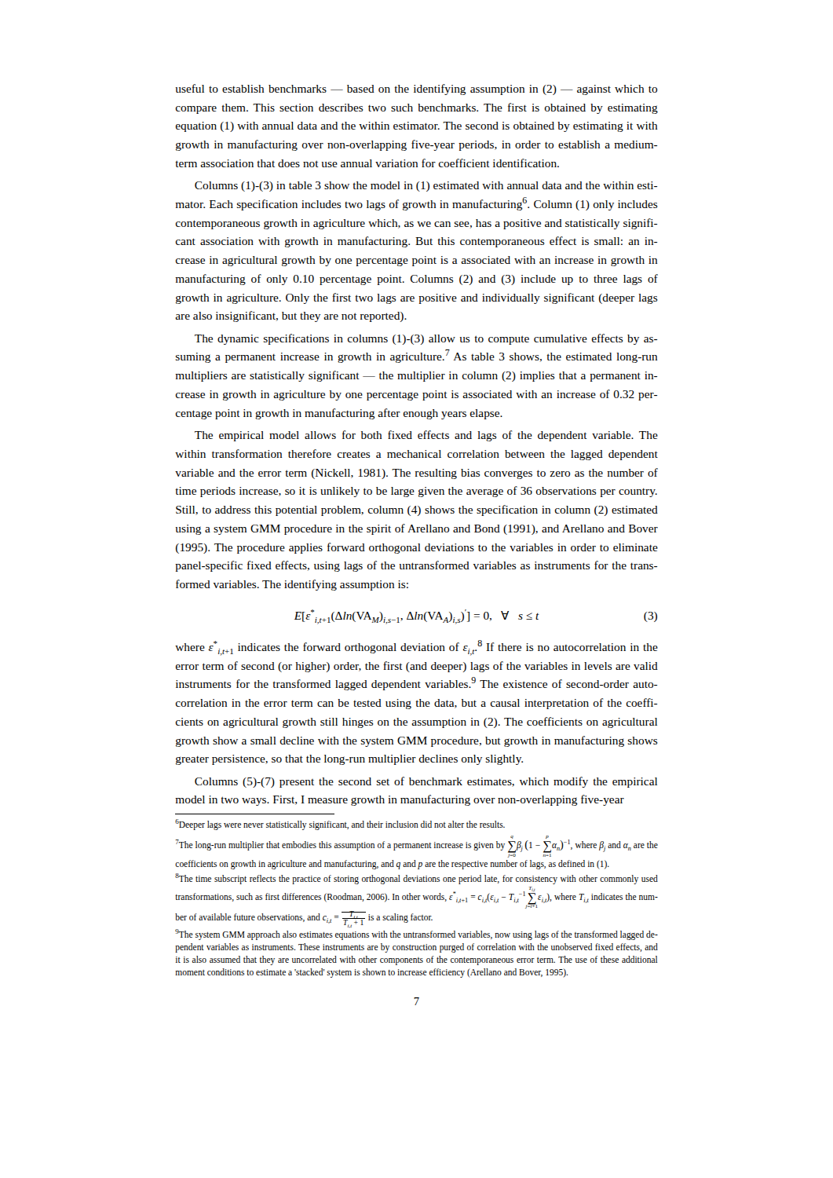useful to establish benchmarks — based on the identifying assumption in (2) — against which to compare them. This section describes two such benchmarks. The first is obtained by estimating equation (1) with annual data and the within estimator. The second is obtained by estimating it with growth in manufacturing over non-overlapping five-year periods, in order to establish a medium-term association that does not use annual variation for coefficient identification.
Columns (1)-(3) in table 3 show the model in (1) estimated with annual data and the within estimator. Each specification includes two lags of growth in manufacturing6. Column (1) only includes contemporaneous growth in agriculture which, as we can see, has a positive and statistically significant association with growth in manufacturing. But this contemporaneous effect is small: an increase in agricultural growth by one percentage point is a associated with an increase in growth in manufacturing of only 0.10 percentage point. Columns (2) and (3) include up to three lags of growth in agriculture. Only the first two lags are positive and individually significant (deeper lags are also insignificant, but they are not reported).
The dynamic specifications in columns (1)-(3) allow us to compute cumulative effects by assuming a permanent increase in growth in agriculture.7 As table 3 shows, the estimated long-run multipliers are statistically significant — the multiplier in column (2) implies that a permanent increase in growth in agriculture by one percentage point is associated with an increase of 0.32 percentage point in growth in manufacturing after enough years elapse.
The empirical model allows for both fixed effects and lags of the dependent variable. The within transformation therefore creates a mechanical correlation between the lagged dependent variable and the error term (Nickell, 1981). The resulting bias converges to zero as the number of time periods increase, so it is unlikely to be large given the average of 36 observations per country. Still, to address this potential problem, column (4) shows the specification in column (2) estimated using a system GMM procedure in the spirit of Arellano and Bond (1991), and Arellano and Bover (1995). The procedure applies forward orthogonal deviations to the variables in order to eliminate panel-specific fixed effects, using lags of the untransformed variables as instruments for the transformed variables. The identifying assumption is:
E[ε*i,t+1(Δln(VAM)i,s−1, Δln(VAA)i,s)′] = 0, ∀ s ≤ t (3)
where ε*i,t+1 indicates the forward orthogonal deviation of εi,t.8 If there is no autocorrelation in the error term of second (or higher) order, the first (and deeper) lags of the variables in levels are valid instruments for the transformed lagged dependent variables.9 The existence of second-order autocorrelation in the error term can be tested using the data, but a causal interpretation of the coefficients on agricultural growth still hinges on the assumption in (2). The coefficients on agricultural growth show a small decline with the system GMM procedure, but growth in manufacturing shows greater persistence, so that the long-run multiplier declines only slightly.
Columns (5)-(7) present the second set of benchmark estimates, which modify the empirical model in two ways. First, I measure growth in manufacturing over non-overlapping five-year
6 Deeper lags were never statistically significant, and their inclusion did not alter the results.
7 The long-run multiplier that embodies this assumption of a permanent increase is given by q∑j=0 βj (1 − p∑n=1 αn)−1, where βj and αn are the coefficients on growth in agriculture and manufacturing, and q and p are the respective number of lags, as defined in (1).
8 The time subscript reflects the practice of storing orthogonal deviations one period late, for consistency with other commonly used transformations, such as first differences (Roodman, 2006). In other words, ε*i,t+1 = ci,t(εi,t − Ti,t−1Ti,t∑j=t+1 εi,t), where Ti,t indicates the number of available future observations, and ci,t = Ti,t Ti,t + 1 is a scaling factor.
9 The system GMM approach also estimates equations with the untransformed variables, now using lags of the transformed lagged dependent variables as instruments. These instruments are by construction purged of correlation with the unobserved fixed effects, and it is also assumed that they are uncorrelated with other components of the contemporaneous error term. The use of these additional moment conditions to estimate a 'stacked' system is shown to increase efficiency (Arellano and Bover, 1995).
7